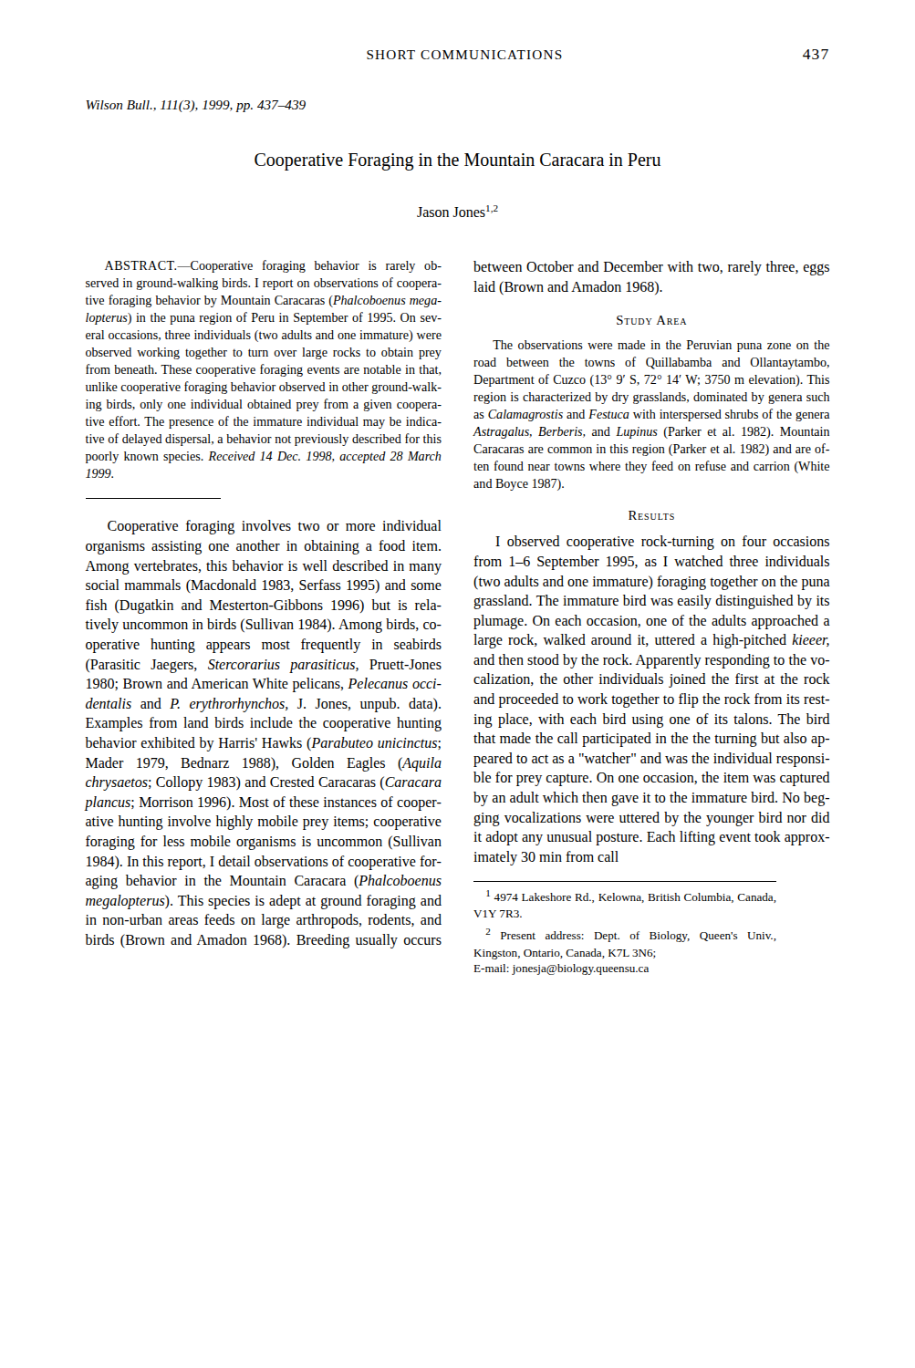SHORT COMMUNICATIONS
437
Wilson Bull., 111(3), 1999, pp. 437–439
Cooperative Foraging in the Mountain Caracara in Peru
Jason Jones1,2
ABSTRACT.—Cooperative foraging behavior is rarely observed in ground-walking birds. I report on observations of cooperative foraging behavior by Mountain Caracaras (Phalcoboenus megalopterus) in the puna region of Peru in September of 1995. On several occasions, three individuals (two adults and one immature) were observed working together to turn over large rocks to obtain prey from beneath. These cooperative foraging events are notable in that, unlike cooperative foraging behavior observed in other ground-walking birds, only one individual obtained prey from a given cooperative effort. The presence of the immature individual may be indicative of delayed dispersal, a behavior not previously described for this poorly known species. Received 14 Dec. 1998, accepted 28 March 1999.
Cooperative foraging involves two or more individual organisms assisting one another in obtaining a food item. Among vertebrates, this behavior is well described in many social mammals (Macdonald 1983, Serfass 1995) and some fish (Dugatkin and Mesterton-Gibbons 1996) but is relatively uncommon in birds (Sullivan 1984). Among birds, cooperative hunting appears most frequently in seabirds (Parasitic Jaegers, Stercorarius parasiticus, Pruett-Jones 1980; Brown and American White pelicans, Pelecanus occidentalis and P. erythrorhynchos, J. Jones, unpub. data). Examples from land birds include the cooperative hunting behavior exhibited by Harris' Hawks (Parabuteo unicinctus; Mader 1979, Bednarz 1988), Golden Eagles (Aquila chrysaetos; Collopy 1983) and Crested Caracaras (Caracara plancus; Morrison 1996). Most of these instances of cooperative hunting involve highly mobile prey items; cooperative foraging for less mobile organisms is uncommon (Sullivan 1984). In this report, I detail observations of cooperative foraging behavior in the Mountain Caracara (Phalcoboenus megalopterus). This species is adept at ground foraging and in non-urban areas feeds on large arthropods, rodents, and birds (Brown and Amadon 1968). Breeding usually occurs between October and December with two, rarely three, eggs laid (Brown and Amadon 1968).
Study Area
The observations were made in the Peruvian puna zone on the road between the towns of Quillabamba and Ollantaytambo, Department of Cuzco (13° 9′ S, 72° 14′ W; 3750 m elevation). This region is characterized by dry grasslands, dominated by genera such as Calamagrostis and Festuca with interspersed shrubs of the genera Astragalus, Berberis, and Lupinus (Parker et al. 1982). Mountain Caracaras are common in this region (Parker et al. 1982) and are often found near towns where they feed on refuse and carrion (White and Boyce 1987).
Results
I observed cooperative rock-turning on four occasions from 1–6 September 1995, as I watched three individuals (two adults and one immature) foraging together on the puna grassland. The immature bird was easily distinguished by its plumage. On each occasion, one of the adults approached a large rock, walked around it, uttered a high-pitched kieeer, and then stood by the rock. Apparently responding to the vocalization, the other individuals joined the first at the rock and proceeded to work together to flip the rock from its resting place, with each bird using one of its talons. The bird that made the call participated in the the turning but also appeared to act as a "watcher" and was the individual responsible for prey capture. On one occasion, the item was captured by an adult which then gave it to the immature bird. No begging vocalizations were uttered by the younger bird nor did it adopt any unusual posture. Each lifting event took approximately 30 min from call
1 4974 Lakeshore Rd., Kelowna, British Columbia, Canada, V1Y 7R3.
2 Present address: Dept. of Biology, Queen's Univ., Kingston, Ontario, Canada, K7L 3N6;
E-mail: jonesja@biology.queensu.ca